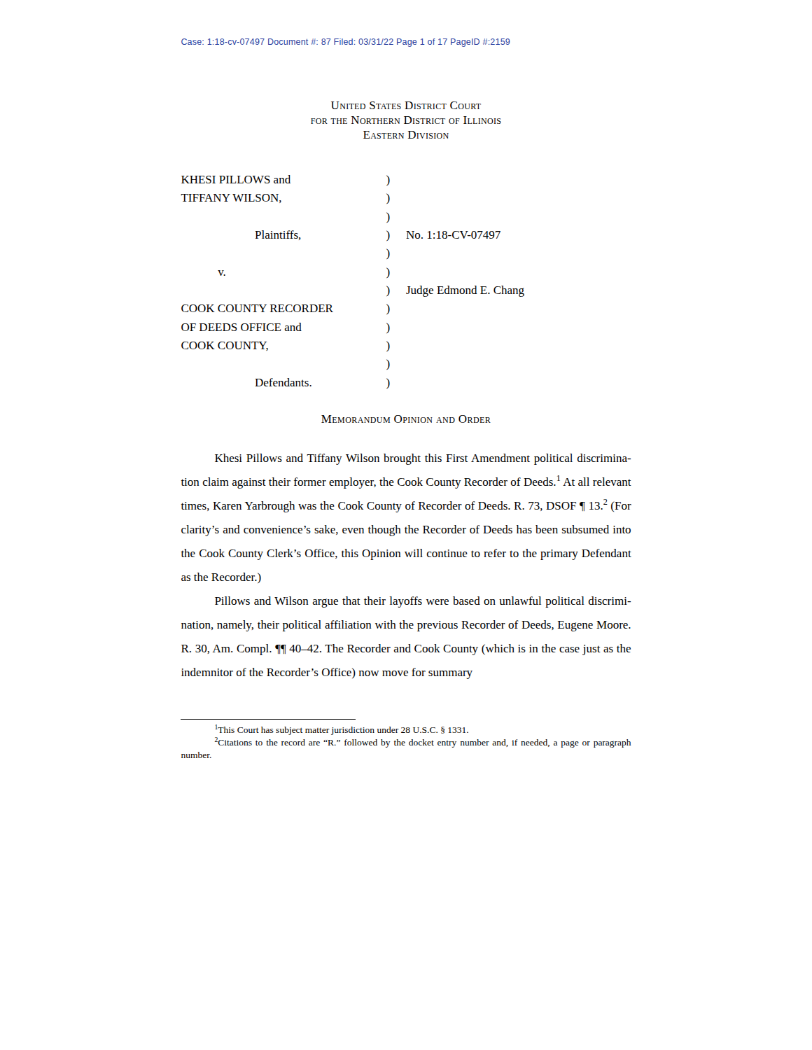Case: 1:18-cv-07497 Document #: 87 Filed: 03/31/22 Page 1 of 17 PageID #:2159
United States District Court
for the Northern District of Illinois
Eastern Division
| KHESI PILLOWS and TIFFANY WILSON, | ) ) | |
| | ) | |
| Plaintiffs, | ) | No. 1:18-CV-07497 |
| | ) | |
| v. | ) | |
| | ) | Judge Edmond E. Chang |
| COOK COUNTY RECORDER OF DEEDS OFFICE and COOK COUNTY, | ) ) ) | |
| | ) | |
| Defendants. | ) | |
Memorandum Opinion and Order
Khesi Pillows and Tiffany Wilson brought this First Amendment political discrimination claim against their former employer, the Cook County Recorder of Deeds.1 At all relevant times, Karen Yarbrough was the Cook County of Recorder of Deeds. R. 73, DSOF ¶ 13.2 (For clarity’s and convenience’s sake, even though the Recorder of Deeds has been subsumed into the Cook County Clerk’s Office, this Opinion will continue to refer to the primary Defendant as the Recorder.)
Pillows and Wilson argue that their layoffs were based on unlawful political discrimination, namely, their political affiliation with the previous Recorder of Deeds, Eugene Moore. R. 30, Am. Compl. ¶¶ 40–42. The Recorder and Cook County (which is in the case just as the indemnitor of the Recorder’s Office) now move for summary
1This Court has subject matter jurisdiction under 28 U.S.C. § 1331.
2Citations to the record are “R.” followed by the docket entry number and, if needed, a page or paragraph number.